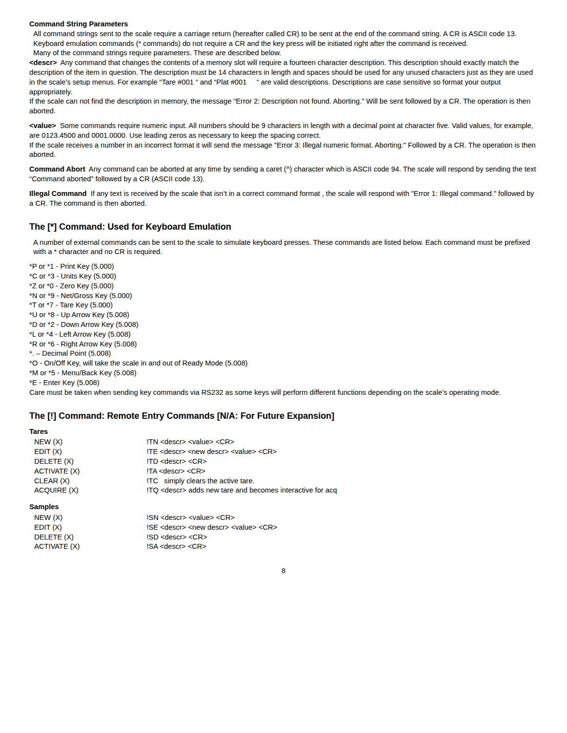Command String Parameters
All command strings sent to the scale require a carriage return (hereafter called CR) to be sent at the end of the command string. A CR is ASCII code 13.
Keyboard emulation commands (* commands) do not require a CR and the key press will be initiated right after the command is received.
Many of the command strings require parameters. These are described below.
<descr> Any command that changes the contents of a memory slot will require a fourteen character description. This description should exactly match the description of the item in question. The description must be 14 characters in length and spaces should be used for any unused characters just as they are used in the scale’s setup menus. For example “Tare #001 “ and “Plat #001 “ are valid descriptions. Descriptions are case sensitive so format your output appropriately.
If the scale can not find the description in memory, the message “Error 2: Description not found. Aborting.” Will be sent followed by a CR. The operation is then aborted.
<value> Some commands require numeric input. All numbers should be 9 characters in length with a decimal point at character five. Valid values, for example, are 0123.4500 and 0001.0000. Use leading zeros as necessary to keep the spacing correct.
If the scale receives a number in an incorrect format it will send the message "Error 3: Illegal numeric format. Aborting." Followed by a CR. The operation is then aborted.
Command Abort Any command can be aborted at any time by sending a caret (^) character which is ASCII code 94. The scale will respond by sending the text “Command aborted” followed by a CR (ASCII code 13).
Illegal Command If any text is received by the scale that isn’t in a correct command format , the scale will respond with "Error 1: Illegal command." followed by a CR. The command is then aborted.
The [*] Command: Used for Keyboard Emulation
A number of external commands can be sent to the scale to simulate keyboard presses. These commands are listed below. Each command must be prefixed with a * character and no CR is required.
*P or *1 - Print Key (5.000)
*C or *3 - Units Key (5.000)
*Z or *0 - Zero Key (5.000)
*N or *9 - Net/Gross Key (5.000)
*T or *7 - Tare Key (5.000)
*U or *8 - Up Arrow Key (5.008)
*D or *2 - Down Arrow Key (5.008)
*L or *4 - Left Arrow Key (5.008)
*R or *6 - Right Arrow Key (5.008)
*. – Decimal Point (5.008)
*O - On/Off Key, will take the scale in and out of Ready Mode (5.008)
*M or *5 - Menu/Back Key (5.008)
*E - Enter Key (5.008)
Care must be taken when sending key commands via RS232 as some keys will perform different functions depending on the scale’s operating mode.
The [!] Command: Remote Entry Commands [N/A: For Future Expansion]
Tares
| NEW (X) | !TN <descr> <value> <CR> |
| EDIT (X) | !TE <descr> <new descr> <value> <CR> |
| DELETE (X) | !TD <descr> <CR> |
| ACTIVATE (X) | !TA <descr> <CR> |
| CLEAR (X) | !TC simply clears the active tare. |
| ACQUIRE (X) | !TQ <descr> adds new tare and becomes interactive for acq |
Samples
| NEW (X) | !SN <descr> <value> <CR> |
| EDIT (X) | !SE <descr> <new descr> <value> <CR> |
| DELETE (X) | !SD <descr> <CR> |
| ACTIVATE (X) | !SA <descr> <CR> |
8